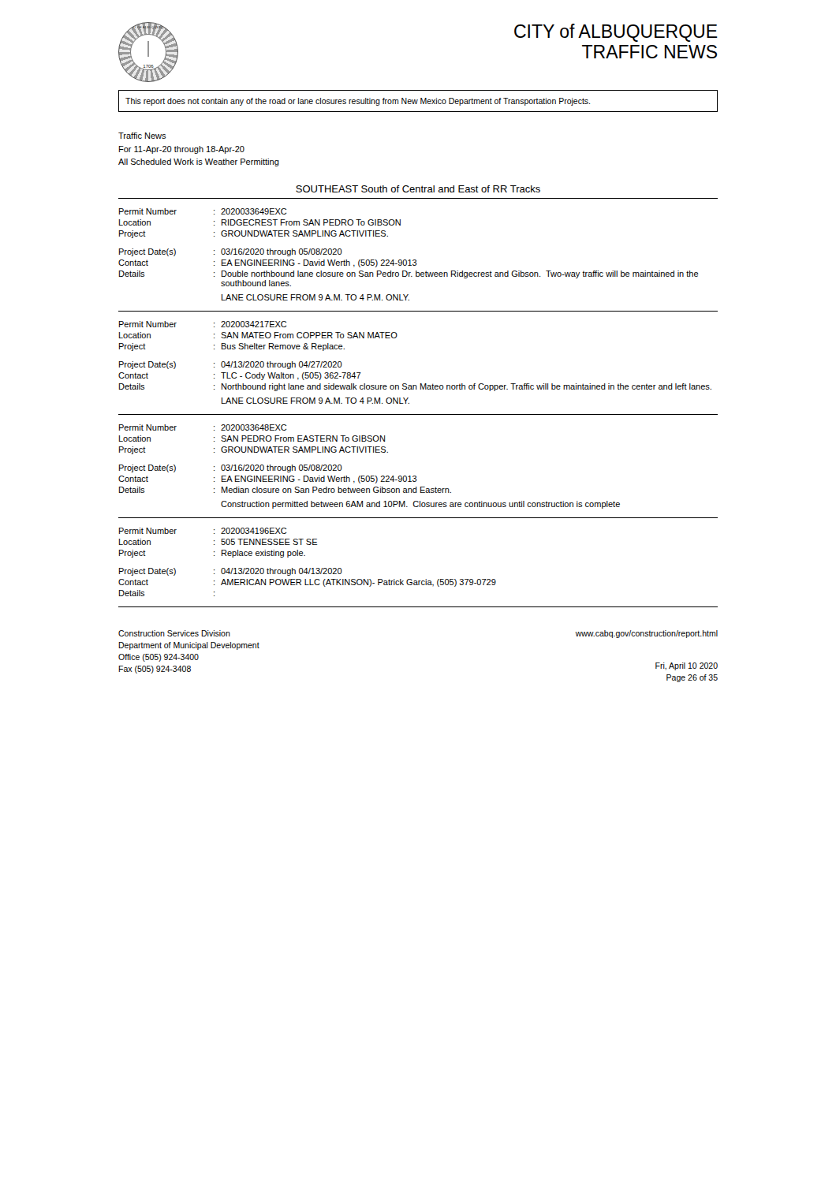CITY of ALBUQUERQUE
TRAFFIC NEWS
This report does not contain any of the road or lane closures resulting from New Mexico Department of Transportation Projects.
Traffic News
For 11-Apr-20 through 18-Apr-20
All Scheduled Work is Weather Permitting
SOUTHEAST South of Central and East of RR Tracks
| Permit Number | : | 2020033649EXC |
| Location | : | RIDGECREST From SAN PEDRO To GIBSON |
| Project | : | GROUNDWATER SAMPLING ACTIVITIES. |
| Project Date(s) | : | 03/16/2020 through 05/08/2020 |
| Contact | : | EA ENGINEERING - David Werth , (505) 224-9013 |
| Details | : | Double northbound lane closure on San Pedro Dr. between Ridgecrest and Gibson. Two-way traffic will be maintained in the southbound lanes. LANE CLOSURE FROM 9 A.M. TO 4 P.M. ONLY. |
| Permit Number | : | 2020034217EXC |
| Location | : | SAN MATEO From COPPER To SAN MATEO |
| Project | : | Bus Shelter Remove & Replace. |
| Project Date(s) | : | 04/13/2020 through 04/27/2020 |
| Contact | : | TLC - Cody Walton , (505) 362-7847 |
| Details | : | Northbound right lane and sidewalk closure on San Mateo north of Copper. Traffic will be maintained in the center and left lanes. LANE CLOSURE FROM 9 A.M. TO 4 P.M. ONLY. |
| Permit Number | : | 2020033648EXC |
| Location | : | SAN PEDRO From EASTERN To GIBSON |
| Project | : | GROUNDWATER SAMPLING ACTIVITIES. |
| Project Date(s) | : | 03/16/2020 through 05/08/2020 |
| Contact | : | EA ENGINEERING - David Werth , (505) 224-9013 |
| Details | : | Median closure on San Pedro between Gibson and Eastern. Construction permitted between 6AM and 10PM. Closures are continuous until construction is complete |
| Permit Number | : | 2020034196EXC |
| Location | : | 505 TENNESSEE ST SE |
| Project | : | Replace existing pole. |
| Project Date(s) | : | 04/13/2020 through 04/13/2020 |
| Contact | : | AMERICAN POWER LLC (ATKINSON)- Patrick Garcia, (505) 379-0729 |
| Details | : | |
Construction Services Division
Department of Municipal Development
Office (505) 924-3400
Fax (505) 924-3408
www.cabq.gov/construction/report.html
Fri, April 10 2020
Page 26 of 35